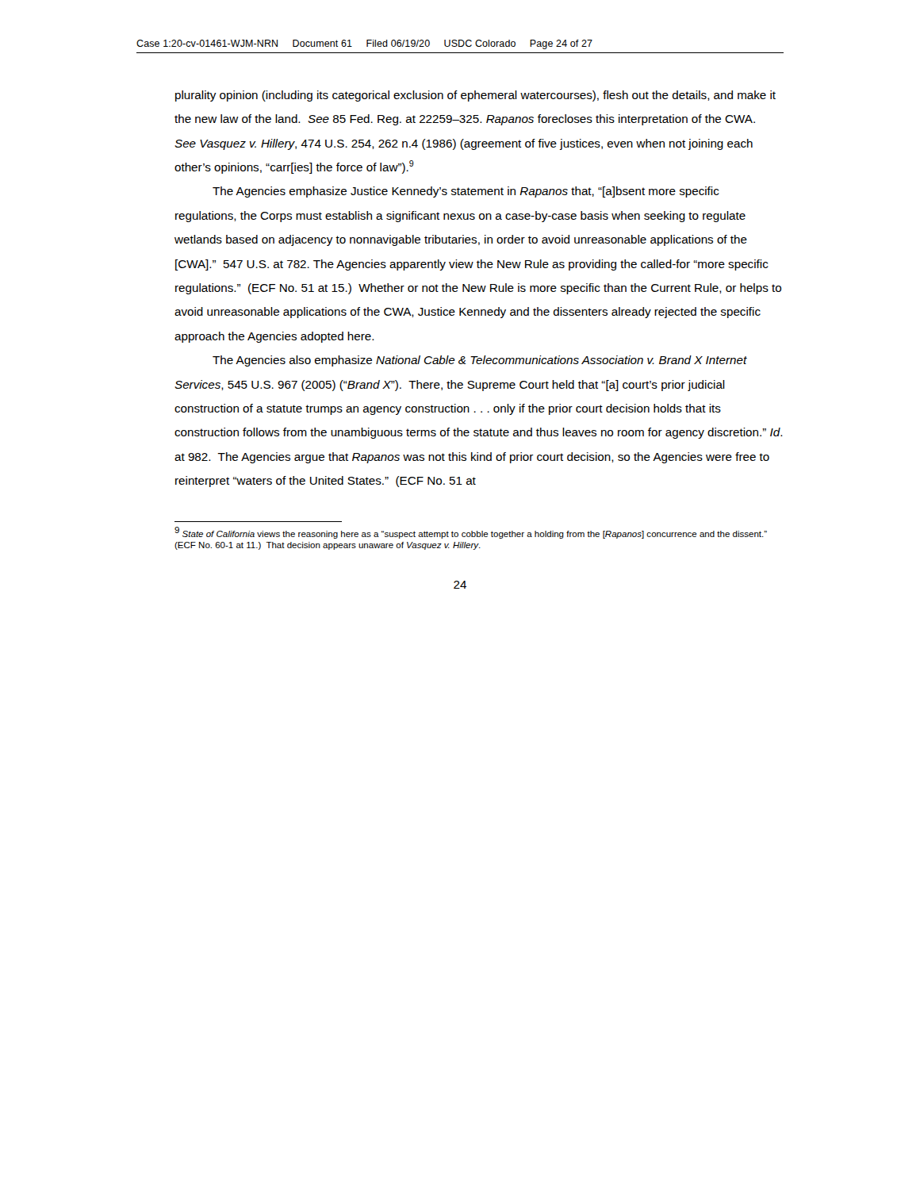Case 1:20-cv-01461-WJM-NRN Document 61 Filed 06/19/20 USDC Colorado Page 24 of 27
plurality opinion (including its categorical exclusion of ephemeral watercourses), flesh out the details, and make it the new law of the land. See 85 Fed. Reg. at 22259–325. Rapanos forecloses this interpretation of the CWA. See Vasquez v. Hillery, 474 U.S. 254, 262 n.4 (1986) (agreement of five justices, even when not joining each other’s opinions, “carr[ies] the force of law”).9
The Agencies emphasize Justice Kennedy’s statement in Rapanos that, “[a]bsent more specific regulations, the Corps must establish a significant nexus on a case-by-case basis when seeking to regulate wetlands based on adjacency to nonnavigable tributaries, in order to avoid unreasonable applications of the [CWA].” 547 U.S. at 782. The Agencies apparently view the New Rule as providing the called-for “more specific regulations.” (ECF No. 51 at 15.) Whether or not the New Rule is more specific than the Current Rule, or helps to avoid unreasonable applications of the CWA, Justice Kennedy and the dissenters already rejected the specific approach the Agencies adopted here.
The Agencies also emphasize National Cable & Telecommunications Association v. Brand X Internet Services, 545 U.S. 967 (2005) (“Brand X”). There, the Supreme Court held that “[a] court’s prior judicial construction of a statute trumps an agency construction . . . only if the prior court decision holds that its construction follows from the unambiguous terms of the statute and thus leaves no room for agency discretion.” Id. at 982. The Agencies argue that Rapanos was not this kind of prior court decision, so the Agencies were free to reinterpret “waters of the United States.” (ECF No. 51 at
9 State of California views the reasoning here as a “suspect attempt to cobble together a holding from the [Rapanos] concurrence and the dissent.” (ECF No. 60-1 at 11.) That decision appears unaware of Vasquez v. Hillery.
24